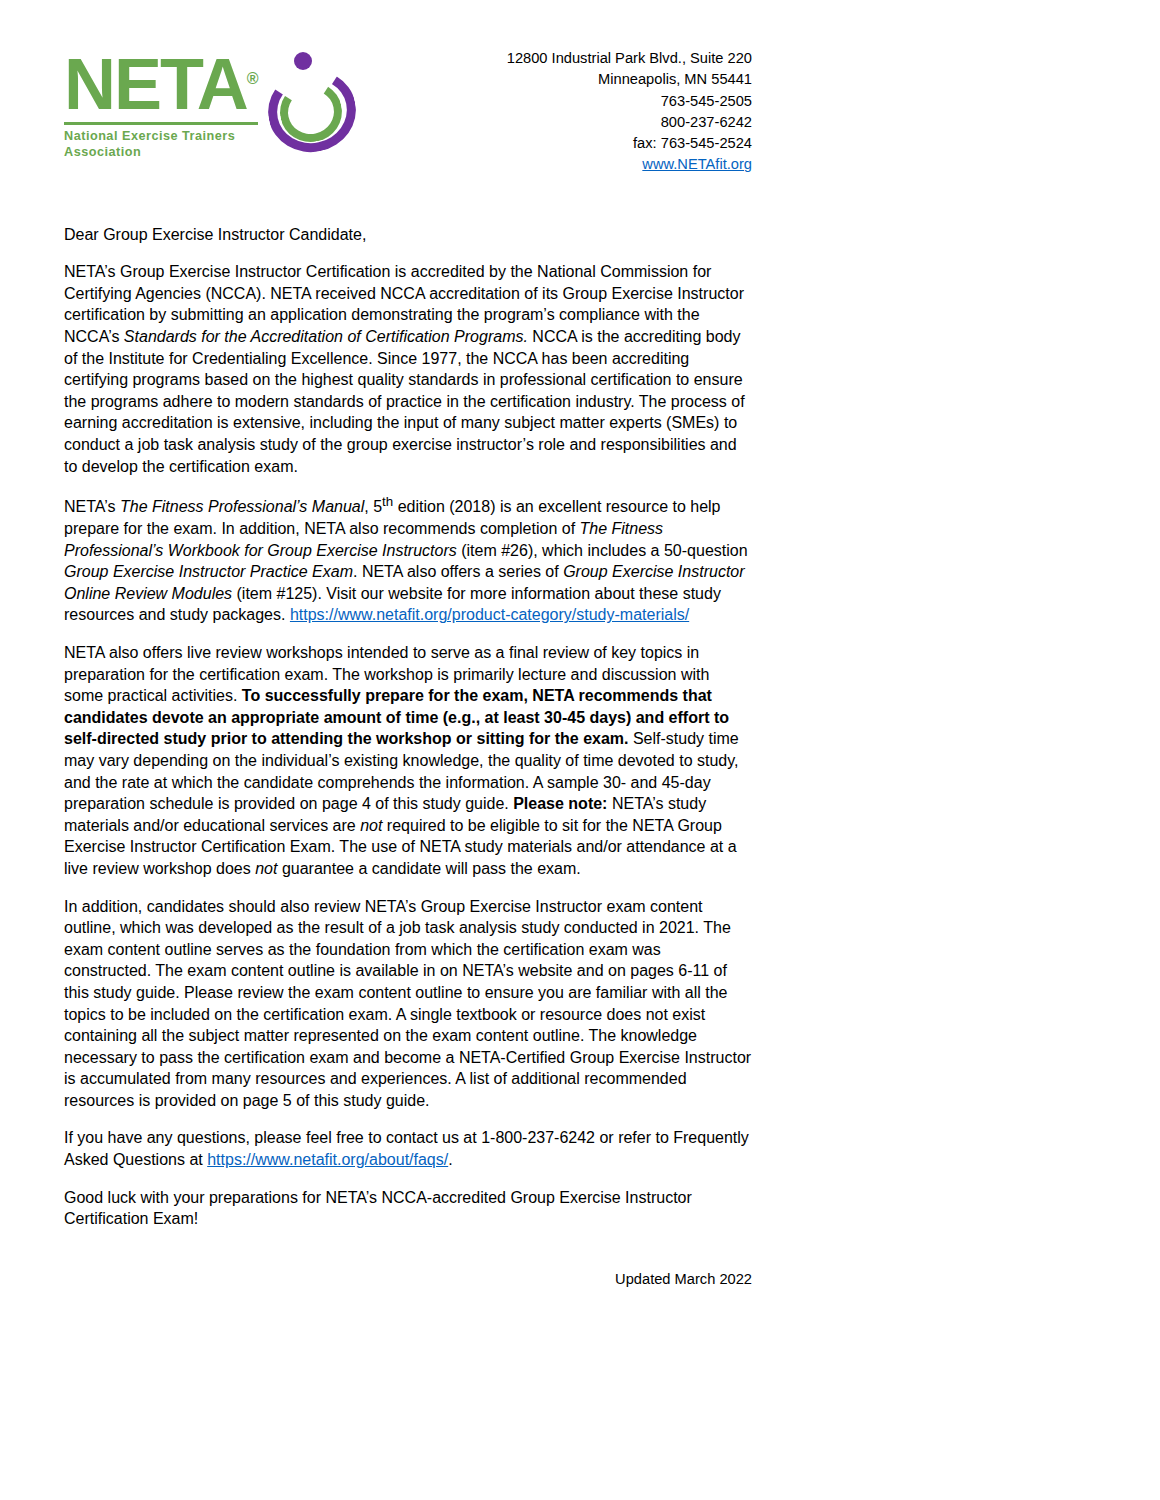NETA®
National Exercise Trainers
Association
12800 Industrial Park Blvd., Suite 220
Minneapolis, MN 55441
763-545-2505
800-237-6242
fax: 763-545-2524
www.NETAfit.org
Dear Group Exercise Instructor Candidate,
NETA’s Group Exercise Instructor Certification is accredited by the National Commission for Certifying Agencies (NCCA). NETA received NCCA accreditation of its Group Exercise Instructor certification by submitting an application demonstrating the program’s compliance with the NCCA’s Standards for the Accreditation of Certification Programs. NCCA is the accrediting body of the Institute for Credentialing Excellence. Since 1977, the NCCA has been accrediting certifying programs based on the highest quality standards in professional certification to ensure the programs adhere to modern standards of practice in the certification industry. The process of earning accreditation is extensive, including the input of many subject matter experts (SMEs) to conduct a job task analysis study of the group exercise instructor’s role and responsibilities and to develop the certification exam.
NETA’s The Fitness Professional’s Manual, 5th edition (2018) is an excellent resource to help prepare for the exam. In addition, NETA also recommends completion of The Fitness Professional’s Workbook for Group Exercise Instructors (item #26), which includes a 50-question Group Exercise Instructor Practice Exam. NETA also offers a series of Group Exercise Instructor Online Review Modules (item #125). Visit our website for more information about these study resources and study packages. https://www.netafit.org/product-category/study-materials/
NETA also offers live review workshops intended to serve as a final review of key topics in preparation for the certification exam. The workshop is primarily lecture and discussion with some practical activities. To successfully prepare for the exam, NETA recommends that candidates devote an appropriate amount of time (e.g., at least 30-45 days) and effort to self-directed study prior to attending the workshop or sitting for the exam. Self-study time may vary depending on the individual’s existing knowledge, the quality of time devoted to study, and the rate at which the candidate comprehends the information. A sample 30- and 45-day preparation schedule is provided on page 4 of this study guide. Please note: NETA’s study materials and/or educational services are not required to be eligible to sit for the NETA Group Exercise Instructor Certification Exam. The use of NETA study materials and/or attendance at a live review workshop does not guarantee a candidate will pass the exam.
In addition, candidates should also review NETA’s Group Exercise Instructor exam content outline, which was developed as the result of a job task analysis study conducted in 2021. The exam content outline serves as the foundation from which the certification exam was constructed. The exam content outline is available in on NETA’s website and on pages 6-11 of this study guide. Please review the exam content outline to ensure you are familiar with all the topics to be included on the certification exam. A single textbook or resource does not exist containing all the subject matter represented on the exam content outline. The knowledge necessary to pass the certification exam and become a NETA-Certified Group Exercise Instructor is accumulated from many resources and experiences. A list of additional recommended resources is provided on page 5 of this study guide.
If you have any questions, please feel free to contact us at 1-800-237-6242 or refer to Frequently Asked Questions at https://www.netafit.org/about/faqs/.
Good luck with your preparations for NETA’s NCCA-accredited Group Exercise Instructor Certification Exam!
Updated March 2022